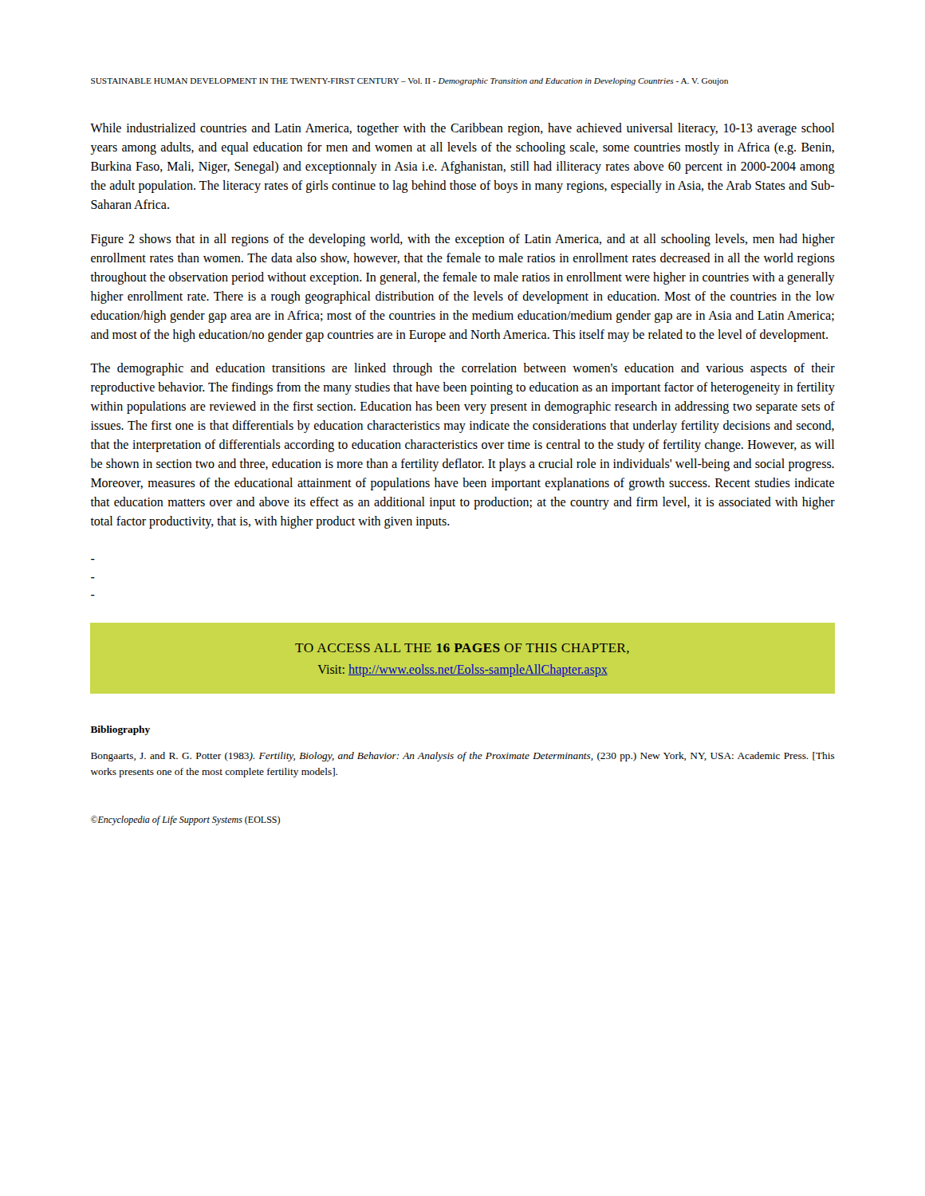SUSTAINABLE HUMAN DEVELOPMENT IN THE TWENTY-FIRST CENTURY – Vol. II - Demographic Transition and Education in Developing Countries - A. V. Goujon
While industrialized countries and Latin America, together with the Caribbean region, have achieved universal literacy, 10-13 average school years among adults, and equal education for men and women at all levels of the schooling scale, some countries mostly in Africa (e.g. Benin, Burkina Faso, Mali, Niger, Senegal) and exceptionnaly in Asia i.e. Afghanistan, still had illiteracy rates above 60 percent in 2000-2004 among the adult population. The literacy rates of girls continue to lag behind those of boys in many regions, especially in Asia, the Arab States and Sub-Saharan Africa.
Figure 2 shows that in all regions of the developing world, with the exception of Latin America, and at all schooling levels, men had higher enrollment rates than women. The data also show, however, that the female to male ratios in enrollment rates decreased in all the world regions throughout the observation period without exception. In general, the female to male ratios in enrollment were higher in countries with a generally higher enrollment rate. There is a rough geographical distribution of the levels of development in education. Most of the countries in the low education/high gender gap area are in Africa; most of the countries in the medium education/medium gender gap are in Asia and Latin America; and most of the high education/no gender gap countries are in Europe and North America. This itself may be related to the level of development.
The demographic and education transitions are linked through the correlation between women's education and various aspects of their reproductive behavior. The findings from the many studies that have been pointing to education as an important factor of heterogeneity in fertility within populations are reviewed in the first section. Education has been very present in demographic research in addressing two separate sets of issues. The first one is that differentials by education characteristics may indicate the considerations that underlay fertility decisions and second, that the interpretation of differentials according to education characteristics over time is central to the study of fertility change. However, as will be shown in section two and three, education is more than a fertility deflator. It plays a crucial role in individuals' well-being and social progress. Moreover, measures of the educational attainment of populations have been important explanations of growth success. Recent studies indicate that education matters over and above its effect as an additional input to production; at the country and firm level, it is associated with higher total factor productivity, that is, with higher product with given inputs.
- - -
TO ACCESS ALL THE 16 PAGES OF THIS CHAPTER,
Visit: http://www.eolss.net/Eolss-sampleAllChapter.aspx
Bibliography
Bongaarts, J. and R. G. Potter (1983). Fertility, Biology, and Behavior: An Analysis of the Proximate Determinants, (230 pp.) New York, NY, USA: Academic Press. [This works presents one of the most complete fertility models].
©Encyclopedia of Life Support Systems (EOLSS)